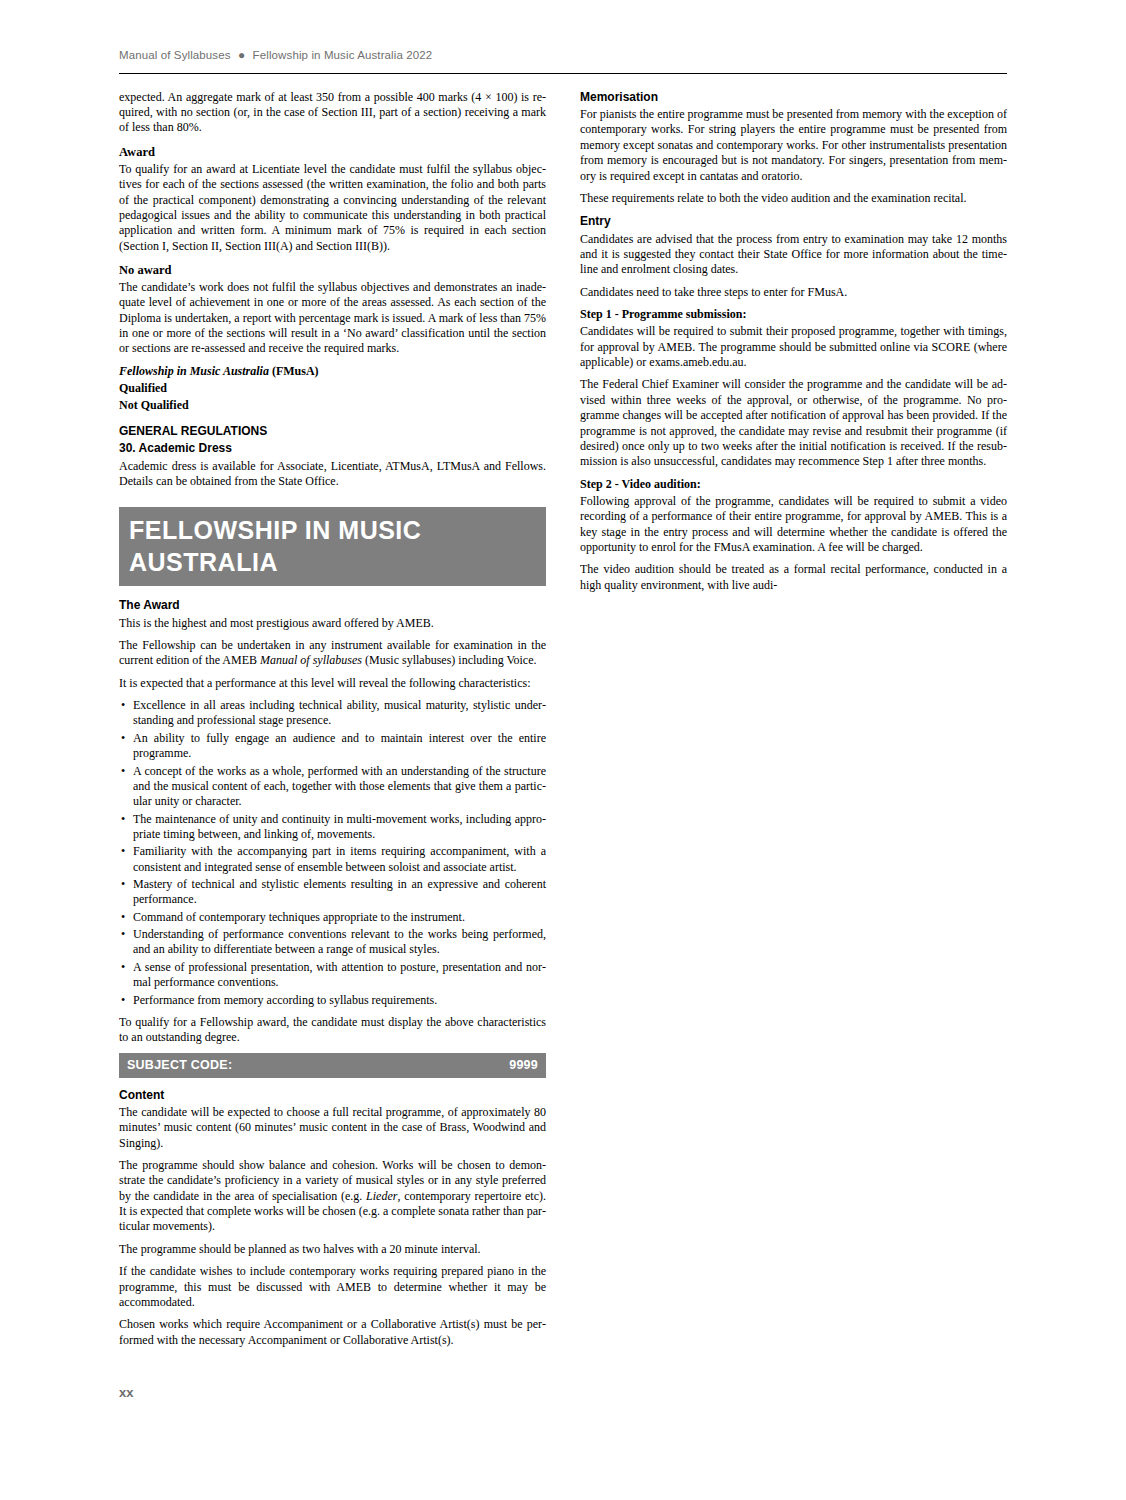Manual of Syllabuses ● Fellowship in Music Australia 2022
expected. An aggregate mark of at least 350 from a possible 400 marks (4 × 100) is required, with no section (or, in the case of Section III, part of a section) receiving a mark of less than 80%.
Award
To qualify for an award at Licentiate level the candidate must fulfil the syllabus objectives for each of the sections assessed (the written examination, the folio and both parts of the practical component) demonstrating a convincing understanding of the relevant pedagogical issues and the ability to communicate this understanding in both practical application and written form. A minimum mark of 75% is required in each section (Section I, Section II, Section III(A) and Section III(B)).
No award
The candidate’s work does not fulfil the syllabus objectives and demonstrates an inadequate level of achievement in one or more of the areas assessed. As each section of the Diploma is undertaken, a report with percentage mark is issued. A mark of less than 75% in one or more of the sections will result in a ‘No award’ classification until the section or sections are re-assessed and receive the required marks.
Fellowship in Music Australia (FMusA)
Qualified
Not Qualified
GENERAL REGULATIONS
30. Academic Dress
Academic dress is available for Associate, Licentiate, ATMusA, LTMusA and Fellows. Details can be obtained from the State Office.
FELLOWSHIP IN MUSIC AUSTRALIA
The Award
This is the highest and most prestigious award offered by AMEB.
The Fellowship can be undertaken in any instrument available for examination in the current edition of the AMEB Manual of syllabuses (Music syllabuses) including Voice.
It is expected that a performance at this level will reveal the following characteristics:
Excellence in all areas including technical ability, musical maturity, stylistic understanding and professional stage presence.
An ability to fully engage an audience and to maintain interest over the entire programme.
A concept of the works as a whole, performed with an understanding of the structure and the musical content of each, together with those elements that give them a particular unity or character.
The maintenance of unity and continuity in multi-movement works, including appropriate timing between, and linking of, movements.
Familiarity with the accompanying part in items requiring accompaniment, with a consistent and integrated sense of ensemble between soloist and associate artist.
Mastery of technical and stylistic elements resulting in an expressive and coherent performance.
Command of contemporary techniques appropriate to the instrument.
Understanding of performance conventions relevant to the works being performed, and an ability to differentiate between a range of musical styles.
A sense of professional presentation, with attention to posture, presentation and normal performance conventions.
Performance from memory according to syllabus requirements.
To qualify for a Fellowship award, the candidate must display the above characteristics to an outstanding degree.
SUBJECT CODE: 9999
Content
The candidate will be expected to choose a full recital programme, of approximately 80 minutes’ music content (60 minutes’ music content in the case of Brass, Woodwind and Singing).
The programme should show balance and cohesion. Works will be chosen to demonstrate the candidate’s proficiency in a variety of musical styles or in any style preferred by the candidate in the area of specialisation (e.g. Lieder, contemporary repertoire etc). It is expected that complete works will be chosen (e.g. a complete sonata rather than particular movements).
The programme should be planned as two halves with a 20 minute interval.
If the candidate wishes to include contemporary works requiring prepared piano in the programme, this must be discussed with AMEB to determine whether it may be accommodated.
Chosen works which require Accompaniment or a Collaborative Artist(s) must be performed with the necessary Accompaniment or Collaborative Artist(s).
Memorisation
For pianists the entire programme must be presented from memory with the exception of contemporary works. For string players the entire programme must be presented from memory except sonatas and contemporary works. For other instrumentalists presentation from memory is encouraged but is not mandatory. For singers, presentation from memory is required except in cantatas and oratorio.
These requirements relate to both the video audition and the examination recital.
Entry
Candidates are advised that the process from entry to examination may take 12 months and it is suggested they contact their State Office for more information about the timeline and enrolment closing dates.
Candidates need to take three steps to enter for FMusA.
Step 1 - Programme submission:
Candidates will be required to submit their proposed programme, together with timings, for approval by AMEB. The programme should be submitted online via SCORE (where applicable) or exams.ameb.edu.au.
The Federal Chief Examiner will consider the programme and the candidate will be advised within three weeks of the approval, or otherwise, of the programme. No programme changes will be accepted after notification of approval has been provided. If the programme is not approved, the candidate may revise and resubmit their programme (if desired) once only up to two weeks after the initial notification is received. If the resubmission is also unsuccessful, candidates may recommence Step 1 after three months.
Step 2 - Video audition:
Following approval of the programme, candidates will be required to submit a video recording of a performance of their entire programme, for approval by AMEB. This is a key stage in the entry process and will determine whether the candidate is offered the opportunity to enrol for the FMusA examination. A fee will be charged.
The video audition should be treated as a formal recital performance, conducted in a high quality environment, with live audi-
xx